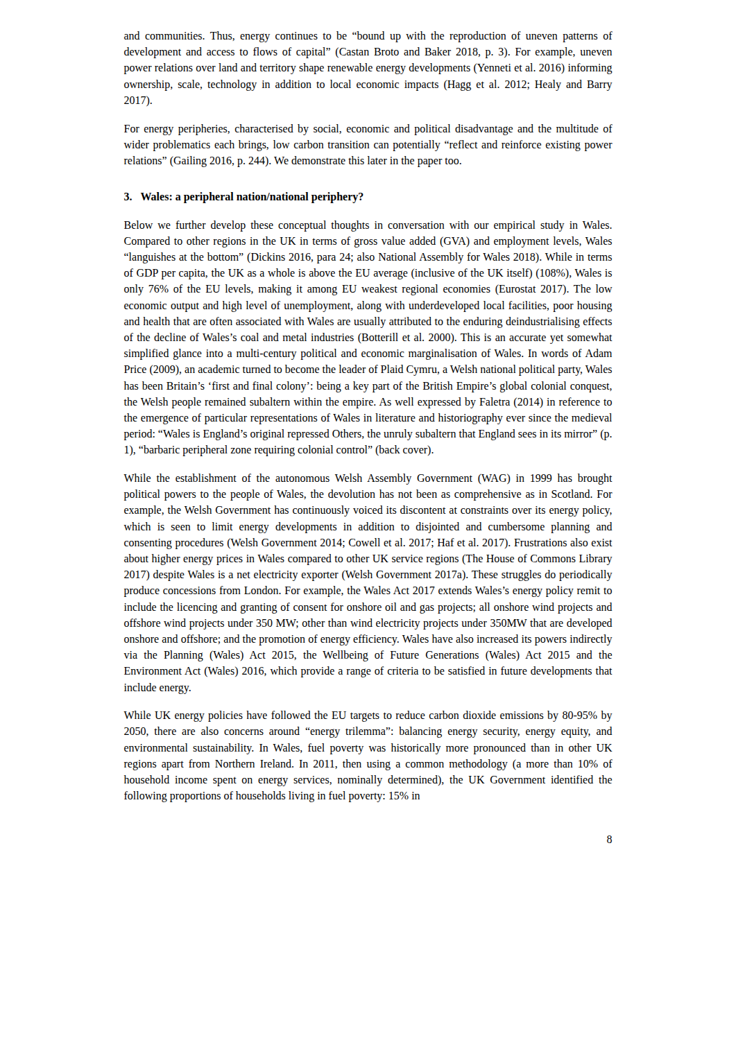and communities. Thus, energy continues to be “bound up with the reproduction of uneven patterns of development and access to flows of capital” (Castan Broto and Baker 2018, p. 3). For example, uneven power relations over land and territory shape renewable energy developments (Yenneti et al. 2016) informing ownership, scale, technology in addition to local economic impacts (Hagg et al. 2012; Healy and Barry 2017).
For energy peripheries, characterised by social, economic and political disadvantage and the multitude of wider problematics each brings, low carbon transition can potentially “reflect and reinforce existing power relations” (Gailing 2016, p. 244). We demonstrate this later in the paper too.
3. Wales: a peripheral nation/national periphery?
Below we further develop these conceptual thoughts in conversation with our empirical study in Wales. Compared to other regions in the UK in terms of gross value added (GVA) and employment levels, Wales “languishes at the bottom” (Dickins 2016, para 24; also National Assembly for Wales 2018). While in terms of GDP per capita, the UK as a whole is above the EU average (inclusive of the UK itself) (108%), Wales is only 76% of the EU levels, making it among EU weakest regional economies (Eurostat 2017). The low economic output and high level of unemployment, along with underdeveloped local facilities, poor housing and health that are often associated with Wales are usually attributed to the enduring deindustrialising effects of the decline of Wales’s coal and metal industries (Botterill et al. 2000). This is an accurate yet somewhat simplified glance into a multi-century political and economic marginalisation of Wales. In words of Adam Price (2009), an academic turned to become the leader of Plaid Cymru, a Welsh national political party, Wales has been Britain’s ‘first and final colony’: being a key part of the British Empire’s global colonial conquest, the Welsh people remained subaltern within the empire. As well expressed by Faletra (2014) in reference to the emergence of particular representations of Wales in literature and historiography ever since the medieval period: “Wales is England’s original repressed Others, the unruly subaltern that England sees in its mirror” (p. 1), “barbaric peripheral zone requiring colonial control” (back cover).
While the establishment of the autonomous Welsh Assembly Government (WAG) in 1999 has brought political powers to the people of Wales, the devolution has not been as comprehensive as in Scotland. For example, the Welsh Government has continuously voiced its discontent at constraints over its energy policy, which is seen to limit energy developments in addition to disjointed and cumbersome planning and consenting procedures (Welsh Government 2014; Cowell et al. 2017; Haf et al. 2017). Frustrations also exist about higher energy prices in Wales compared to other UK service regions (The House of Commons Library 2017) despite Wales is a net electricity exporter (Welsh Government 2017a). These struggles do periodically produce concessions from London. For example, the Wales Act 2017 extends Wales’s energy policy remit to include the licencing and granting of consent for onshore oil and gas projects; all onshore wind projects and offshore wind projects under 350 MW; other than wind electricity projects under 350MW that are developed onshore and offshore; and the promotion of energy efficiency. Wales have also increased its powers indirectly via the Planning (Wales) Act 2015, the Wellbeing of Future Generations (Wales) Act 2015 and the Environment Act (Wales) 2016, which provide a range of criteria to be satisfied in future developments that include energy.
While UK energy policies have followed the EU targets to reduce carbon dioxide emissions by 80-95% by 2050, there are also concerns around “energy trilemma”: balancing energy security, energy equity, and environmental sustainability. In Wales, fuel poverty was historically more pronounced than in other UK regions apart from Northern Ireland. In 2011, then using a common methodology (a more than 10% of household income spent on energy services, nominally determined), the UK Government identified the following proportions of households living in fuel poverty: 15% in
8